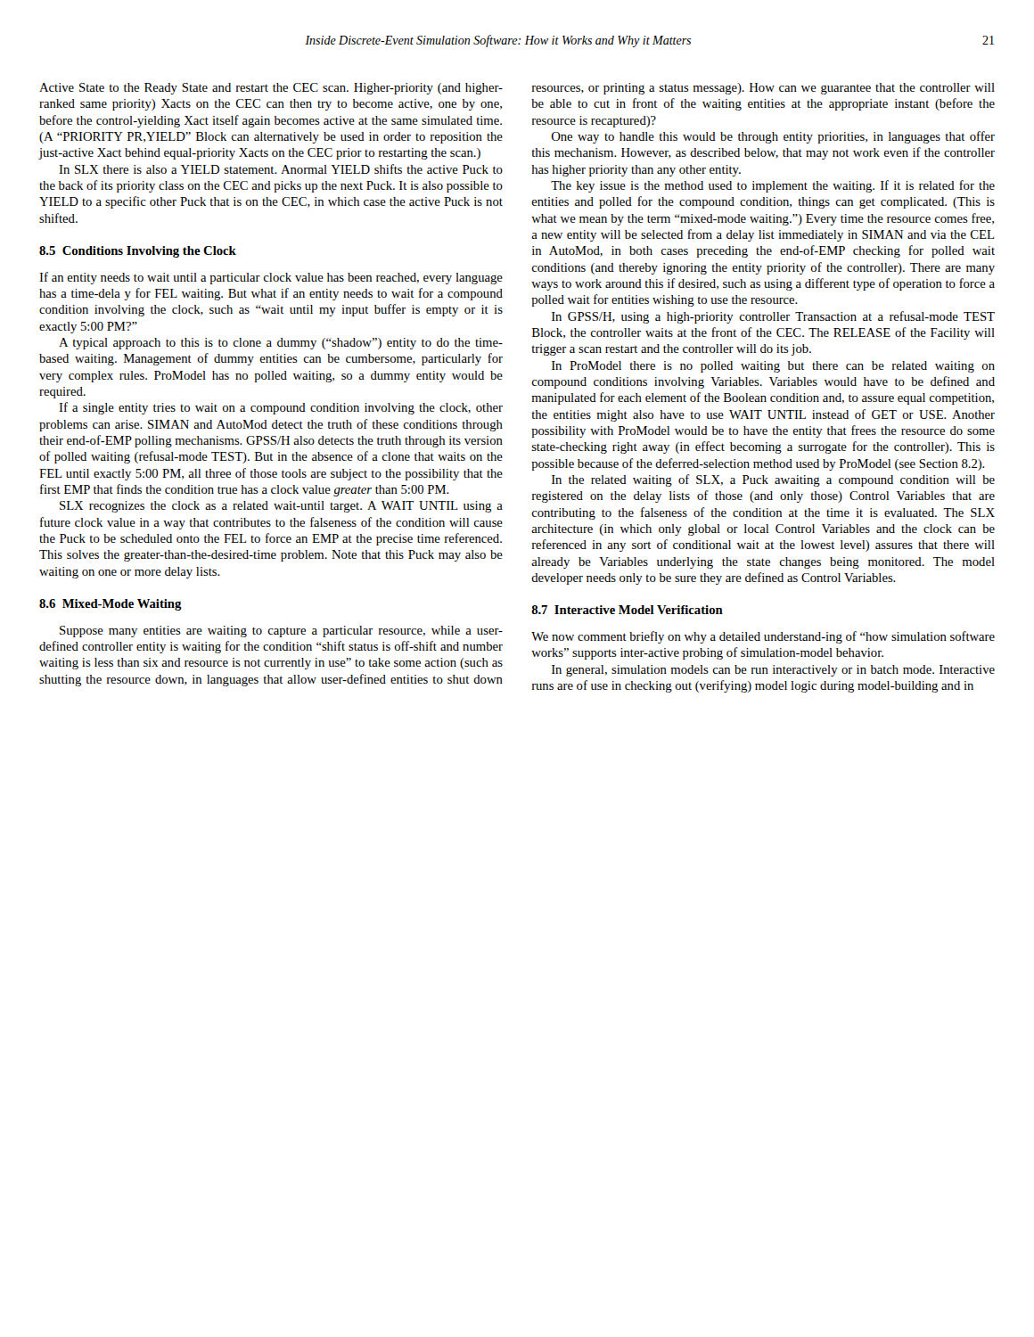Inside Discrete-Event Simulation Software: How it Works and Why it Matters
21
Active State to the Ready State and restart the CEC scan. Higher-priority (and higher-ranked same priority) Xacts on the CEC can then try to become active, one by one, before the control-yielding Xact itself again becomes active at the same simulated time. (A “PRIORITY PR,YIELD” Block can alternatively be used in order to reposition the just-active Xact behind equal-priority Xacts on the CEC prior to restarting the scan.)
In SLX there is also a YIELD statement. Anormal YIELD shifts the active Puck to the back of its priority class on the CEC and picks up the next Puck. It is also possible to YIELD to a specific other Puck that is on the CEC, in which case the active Puck is not shifted.
8.5 Conditions Involving the Clock
If an entity needs to wait until a particular clock value has been reached, every language has a time-dela y for FEL waiting. But what if an entity needs to wait for a compound condition involving the clock, such as “wait until my input buffer is empty or it is exactly 5:00 PM?”
A typical approach to this is to clone a dummy (“shadow”) entity to do the time-based waiting. Management of dummy entities can be cumbersome, particularly for very complex rules. ProModel has no polled waiting, so a dummy entity would be required.
If a single entity tries to wait on a compound condition involving the clock, other problems can arise. SIMAN and AutoMod detect the truth of these conditions through their end-of-EMP polling mechanisms. GPSS/H also detects the truth through its version of polled waiting (refusal-mode TEST). But in the absence of a clone that waits on the FEL until exactly 5:00 PM, all three of those tools are subject to the possibility that the first EMP that finds the condition true has a clock value greater than 5:00 PM.
SLX recognizes the clock as a related wait-until target. A WAIT UNTIL using a future clock value in a way that contributes to the falseness of the condition will cause the Puck to be scheduled onto the FEL to force an EMP at the precise time referenced. This solves the greater-than-the-desired-time problem. Note that this Puck may also be waiting on one or more delay lists.
8.6 Mixed-Mode Waiting
Suppose many entities are waiting to capture a particular resource, while a user-defined controller entity is waiting for the condition “shift status is off-shift and number waiting is less than six and resource is not currently in use” to take some action (such as shutting the resource down, in languages that allow user-defined entities to shut down resources, or printing a status message). How can we guarantee that the controller will be able to cut in front of the waiting entities at the appropriate instant (before the resource is recaptured)?
One way to handle this would be through entity priorities, in languages that offer this mechanism. However, as described below, that may not work even if the controller has higher priority than any other entity.
The key issue is the method used to implement the waiting. If it is related for the entities and polled for the compound condition, things can get complicated. (This is what we mean by the term “mixed-mode waiting.”) Every time the resource comes free, a new entity will be selected from a delay list immediately in SIMAN and via the CEL in AutoMod, in both cases preceding the end-of-EMP checking for polled wait conditions (and thereby ignoring the entity priority of the controller). There are many ways to work around this if desired, such as using a different type of operation to force a polled wait for entities wishing to use the resource.
In GPSS/H, using a high-priority controller Transaction at a refusal-mode TEST Block, the controller waits at the front of the CEC. The RELEASE of the Facility will trigger a scan restart and the controller will do its job.
In ProModel there is no polled waiting but there can be related waiting on compound conditions involving Variables. Variables would have to be defined and manipulated for each element of the Boolean condition and, to assure equal competition, the entities might also have to use WAIT UNTIL instead of GET or USE. Another possibility with ProModel would be to have the entity that frees the resource do some state-checking right away (in effect becoming a surrogate for the controller). This is possible because of the deferred-selection method used by ProModel (see Section 8.2).
In the related waiting of SLX, a Puck awaiting a compound condition will be registered on the delay lists of those (and only those) Control Variables that are contributing to the falseness of the condition at the time it is evaluated. The SLX architecture (in which only global or local Control Variables and the clock can be referenced in any sort of conditional wait at the lowest level) assures that there will already be Variables underlying the state changes being monitored. The model developer needs only to be sure they are defined as Control Variables.
8.7 Interactive Model Verification
We now comment briefly on why a detailed understand-ing of “how simulation software works” supports inter-active probing of simulation-model behavior.
In general, simulation models can be run interactively or in batch mode. Interactive runs are of use in checking out (verifying) model logic during model-building and in